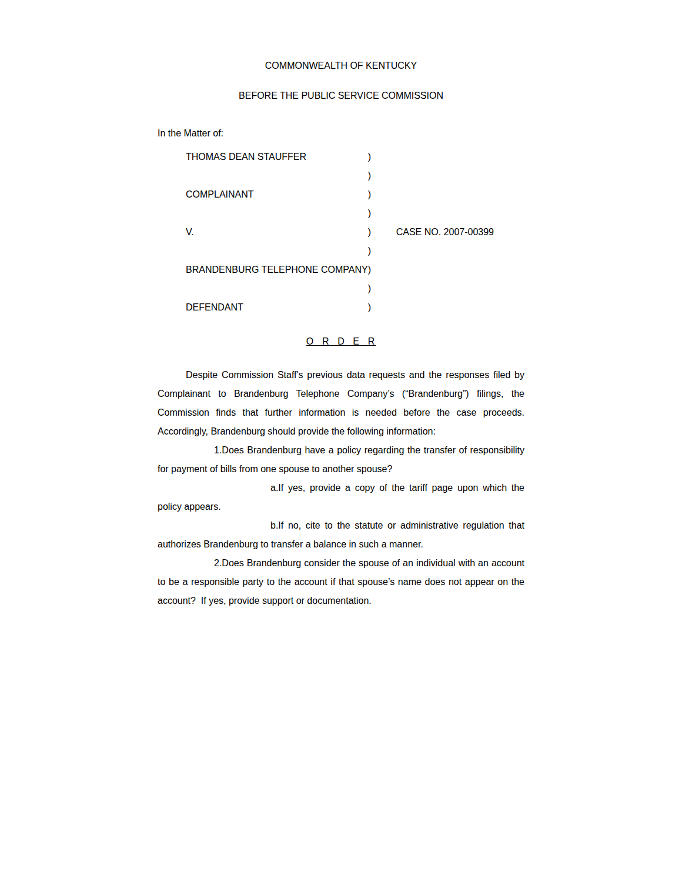COMMONWEALTH OF KENTUCKY
BEFORE THE PUBLIC SERVICE COMMISSION
In the Matter of:
| THOMAS DEAN STAUFFER | ) | |
| | ) | |
| COMPLAINANT | ) | |
| | ) | |
| V. | ) | CASE NO. 2007-00399 |
| | ) | |
| BRANDENBURG TELEPHONE COMPANY | ) | |
| | ) | |
| DEFENDANT | ) | |
O R D E R
Despite Commission Staff's previous data requests and the responses filed by Complainant to Brandenburg Telephone Company’s (“Brandenburg”) filings, the Commission finds that further information is needed before the case proceeds. Accordingly, Brandenburg should provide the following information:
1. Does Brandenburg have a policy regarding the transfer of responsibility for payment of bills from one spouse to another spouse?
a. If yes, provide a copy of the tariff page upon which the policy appears.
b. If no, cite to the statute or administrative regulation that authorizes Brandenburg to transfer a balance in such a manner.
2. Does Brandenburg consider the spouse of an individual with an account to be a responsible party to the account if that spouse’s name does not appear on the account? If yes, provide support or documentation.